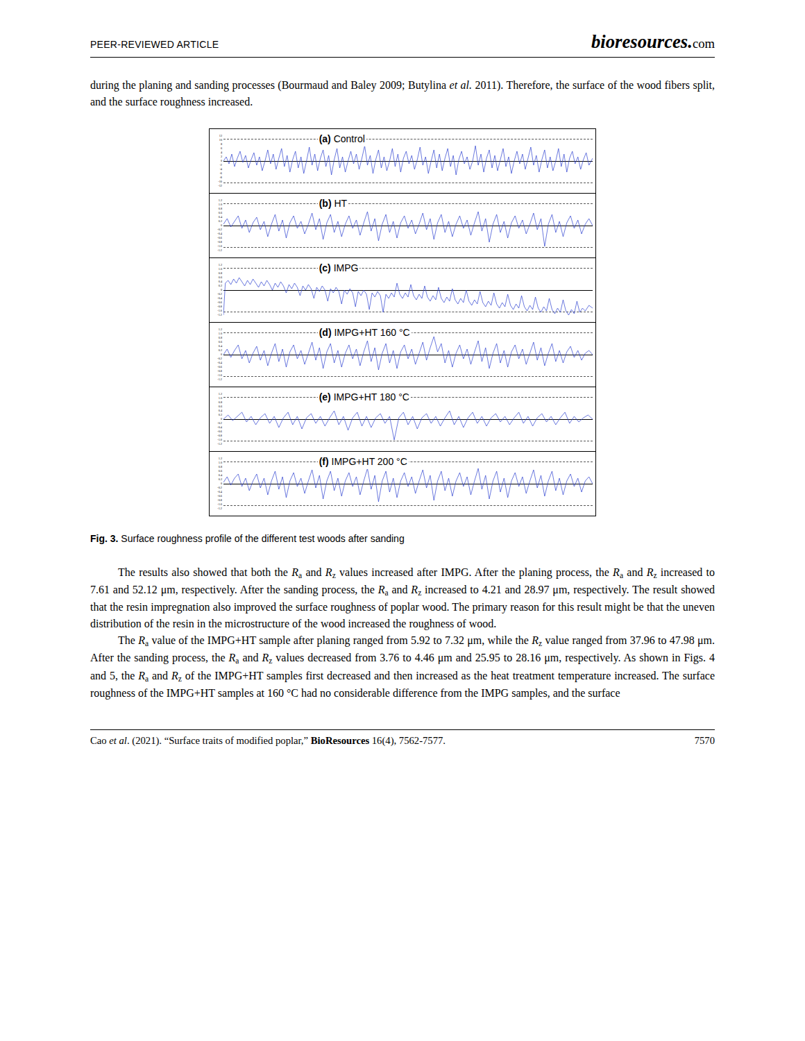PEER-REVIEWED ARTICLE
bioresources.com
during the planing and sanding processes (Bourmaud and Baley 2009; Butylina et al. 2011). Therefore, the surface of the wood fibers split, and the surface roughness increased.
(a) Control
121086420-2-4-6-8-10-12
(b) HT
1.21.00.80.60.40.20-0.2-0.4-0.6-0.8-1.0-1.2
(c) IMPG
1.21.00.80.60.40.20-0.2-0.4-0.6-0.8-1.0-1.2
(d) IMPG+HT 160 °C
1.21.00.80.60.40.20-0.2-0.4-0.6-0.8-1.0-1.2
(e) IMPG+HT 180 °C
1.21.00.80.60.40.20-0.2-0.4-0.6-0.8-1.0-1.2
(f) IMPG+HT 200 °C
1.21.00.80.60.40.20-0.2-0.4-0.6-0.8-1.0-1.2
Fig. 3. Surface roughness profile of the different test woods after sanding
The results also showed that both the Ra and Rz values increased after IMPG. After the planing process, the Ra and Rz increased to 7.61 and 52.12 μm, respectively. After the sanding process, the Ra and Rz increased to 4.21 and 28.97 μm, respectively. The result showed that the resin impregnation also improved the surface roughness of poplar wood. The primary reason for this result might be that the uneven distribution of the resin in the microstructure of the wood increased the roughness of wood.
The Ra value of the IMPG+HT sample after planing ranged from 5.92 to 7.32 μm, while the Rz value ranged from 37.96 to 47.98 μm. After the sanding process, the Ra and Rz values decreased from 3.76 to 4.46 μm and 25.95 to 28.16 μm, respectively. As shown in Figs. 4 and 5, the Ra and Rz of the IMPG+HT samples first decreased and then increased as the heat treatment temperature increased. The surface roughness of the IMPG+HT samples at 160 °C had no considerable difference from the IMPG samples, and the surface
Cao et al. (2021). “Surface traits of modified poplar,” BioResources 16(4), 7562-7577.
7570